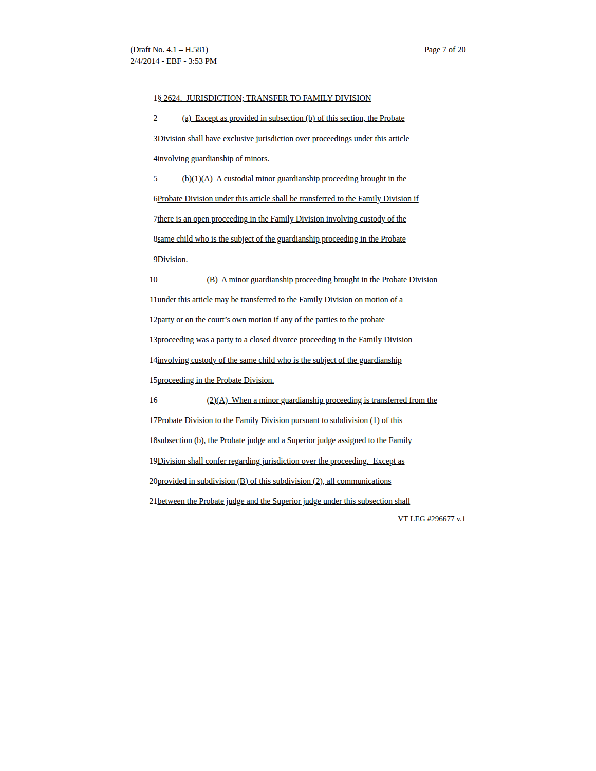(Draft No. 4.1 – H.581) 2/4/2014 - EBF - 3:53 PM
Page 7 of 20
| 1 | § 2624. JURISDICTION; TRANSFER TO FAMILY DIVISION |
| 2 | (a) Except as provided in subsection (b) of this section, the Probate |
| 3 | Division shall have exclusive jurisdiction over proceedings under this article |
| 4 | involving guardianship of minors. |
| 5 | (b)(1)(A) A custodial minor guardianship proceeding brought in the |
| 6 | Probate Division under this article shall be transferred to the Family Division if |
| 7 | there is an open proceeding in the Family Division involving custody of the |
| 8 | same child who is the subject of the guardianship proceeding in the Probate |
| 9 | Division. |
| 10 | (B) A minor guardianship proceeding brought in the Probate Division |
| 11 | under this article may be transferred to the Family Division on motion of a |
| 12 | party or on the court’s own motion if any of the parties to the probate |
| 13 | proceeding was a party to a closed divorce proceeding in the Family Division |
| 14 | involving custody of the same child who is the subject of the guardianship |
| 15 | proceeding in the Probate Division. |
| 16 | (2)(A) When a minor guardianship proceeding is transferred from the |
| 17 | Probate Division to the Family Division pursuant to subdivision (1) of this |
| 18 | subsection (b), the Probate judge and a Superior judge assigned to the Family |
| 19 | Division shall confer regarding jurisdiction over the proceeding. Except as |
| 20 | provided in subdivision (B) of this subdivision (2), all communications |
| 21 | between the Probate judge and the Superior judge under this subsection shall |
VT LEG #296677 v.1